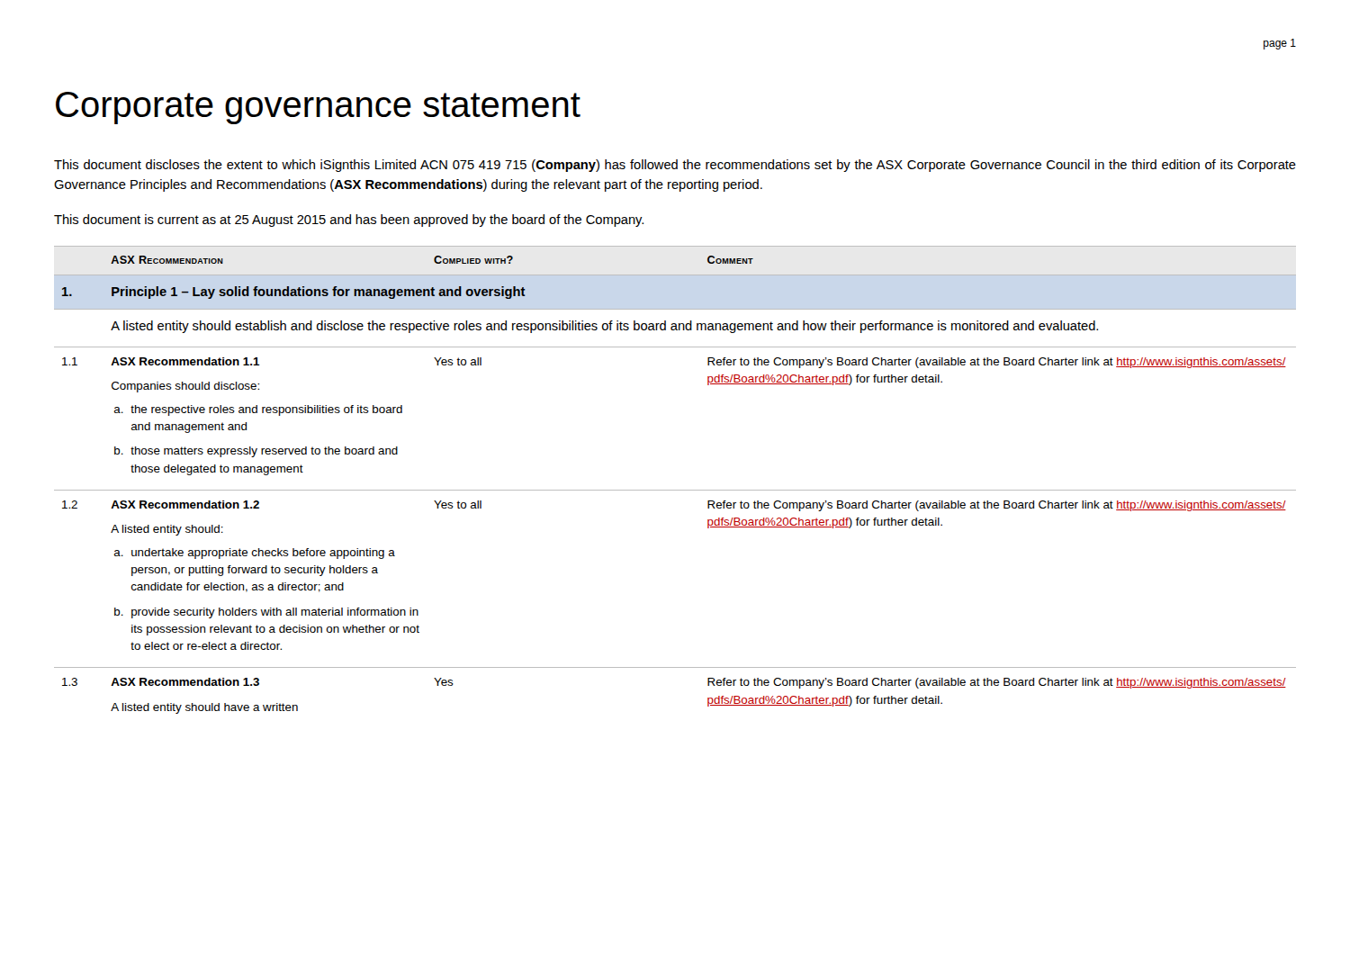page 1
Corporate governance statement
This document discloses the extent to which iSignthis Limited ACN 075 419 715 (Company) has followed the recommendations set by the ASX Corporate Governance Council in the third edition of its Corporate Governance Principles and Recommendations (ASX Recommendations) during the relevant part of the reporting period.
This document is current as at 25 August 2015 and has been approved by the board of the Company.
| | ASX Recommendation | Complied with? | Comment |
| --- | --- | --- | --- |
| 1. | Principle 1 – Lay solid foundations for management and oversight |
| | A listed entity should establish and disclose the respective roles and responsibilities of its board and management and how their performance is monitored and evaluated. |
| 1.1 | ASX Recommendation 1.1 Companies should disclose: the respective roles and responsibilities of its board and management and those matters expressly reserved to the board and those delegated to management | Yes to all | Refer to the Company’s Board Charter (available at the Board Charter link at http://www.isignthis.com/assets/pdfs/Board%20Charter.pdf ) for further detail. |
| 1.2 | ASX Recommendation 1.2 A listed entity should: undertake appropriate checks before appointing a person, or putting forward to security holders a candidate for election, as a director; and provide security holders with all material information in its possession relevant to a decision on whether or not to elect or re-elect a director. | Yes to all | Refer to the Company’s Board Charter (available at the Board Charter link at http://www.isignthis.com/assets/pdfs/Board%20Charter.pdf ) for further detail. |
| 1.3 | ASX Recommendation 1.3 A listed entity should have a written | Yes | Refer to the Company’s Board Charter (available at the Board Charter link at http://www.isignthis.com/assets/pdfs/Board%20Charter.pdf ) for further detail. |